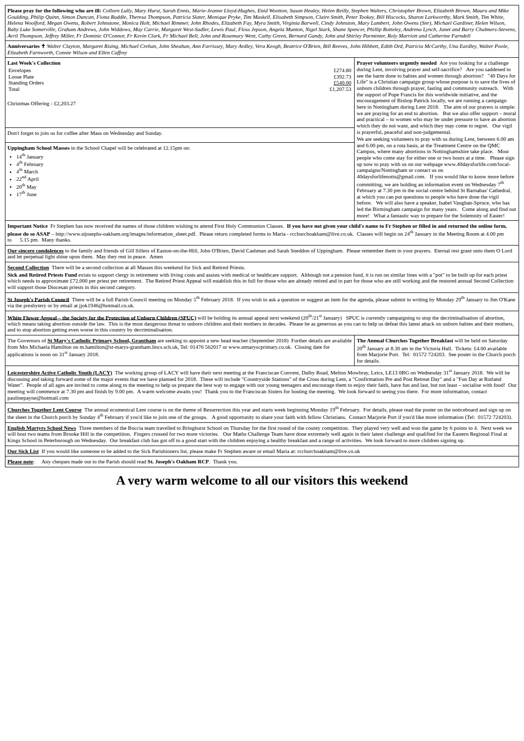| Please pray for the following who are ill: Colleen Lully, Mary Hurst, Sarah Ennis, Marie-Jeanne Lloyd-Hughes, Enid Wootton, Susan Healey, Helen Reilly, Stephen Walters, Christopher Brown, Elizabeth Brown, Maura and Mike Goulding, Philip Quinn, Simon Duncan, Fiona Ruddle, Theresa Thompson, Patricia Slater, Monique Pryke, Tim Maskell, Elisabeth Simpson, Claire Smith, Peter Tookey, Bill Hiscocks, Sharon Larkworthy, Mark Smith, Tim White, Helena Woolford, Megan Owens, Robert Johnstone, Monica Holt, Michael Rimmer, John Rhodes, Elizabeth Fay, Myra Smith, Virginia Barwell, Cindy Johnston, Mary Lambert, John Owens (Snr), Michael Gardiner, Helen Wilson, Baby Luke Somerville, Graham Andrews, John Widdows, May Carrie, Margaret West-Sadler, Lewis Paul, Floss Jepson, Angela Munton, Nigel Stark, Shane Spencer, Phillip Botteley, Andrena Lynch, Janet and Barry Chalmers-Stevens, Avril Thompson, Jeffrey Miller, Fr Dominic O'Connor, Fr Kevin Clark, Fr Michael Bell, John and Rosemary Went, Cathy Green, Bernard Gandy, John and Shirley Parminter, Roly Marriott and Catherine Farndell |
| Anniversaries ✝ Walter Clayton, Margaret Rising, Michael Crehan, John Sheahan, Ann Farrissey, Mary Ardley, Vera Keogh, Beatrice O'Brien, Bill Reeves, John Hibbett, Edith Ord, Patricia McCarthy, Una Eardley, Walter Poole, Elizabeth Farnworth, Connie Wilson and Ellen Caffrey |
| Last Week's Collection / Envelopes / £274.80 / / Loose Plate / £392.73 / / Standing Orders / £540.00 / / Total / £1,207.53 / Christmas Offering - £2,203.27 | Prayer volunteers urgently needed Are you looking for a challenge during Lent, involving prayer and self-sacrifice? Are you saddened to see the harm done to babies and women through abortion? "40 Days for Life" is a Christian campaign group whose purpose is to save the lives of unborn children through prayer, fasting and community outreach. With the support of Pope Francis for this worldwide initiative, and the encouragement of Bishop Patrick locally, we are running a campaign here in Nottingham during Lent 2018. The aim of our prayers is simple: we are praying for an end to abortion. But we also offer support – moral and practical – to women who may be under pressure to have an abortion which they do not want, and which they may come to regret. Our vigil is prayerful, peaceful and non-judgemental. We are seeking volunteers to pray with us during Lent, between 6.00 am and 6.00 pm, on a rota basis, at the Treatment Centre on the QMC Campus, where many abortions in Nottinghamshire take place. Most people who come stay for either one or two hours at a time. Please sign up now to pray with us on our webpage www.40daysforlife.com/local-campaigns/Nottingham or contact us on 40daysforlifenotts@gmail.com. If you would like to know more before committing, we are holding an information event on Wednesday 7 th February at 7.30 pm in the social centre behind St Barnabas' Cathedral, at which you can put questions to people who have done the vigil before. We will also have a speaker, Isabel Vaughan-Spruce, who has led the Birmingham campaign for many years. Come along and find out more! What a fantastic way to prepare for the Solemnity of Easter! |
| Don't forget to join us for coffee after Mass on Wednesday and Sunday. |
| Uppingham School Masses in the School Chapel will be celebrated at 12.15pm on: 14 th January 4 th February 4 th March 22 nd April 20 th May 17 th June |
| Important Notice Fr Stephen has now received the names of those children wishing to attend First Holy Communion Classes. If you have not given your child's name to Fr Stephen or filled in and returned the online form, please do so ASAP – http://www.stjosephs-oakham.org/images/information_sheet.pdf. Please return completed forms to Maria - rcchurchoakham@live.co.uk. Classes will begin on 24 th January in the Meeting Room at 4.00 pm to 5.15 pm. Many thanks. |
| Our sincere condolences to the family and friends of Gill Sillers of Easton-on-the-Hill, John O'Brien, David Cashman and Sarah Sneddon of Uppingham. Please remember them in your prayers. Eternal rest grant unto them O Lord and let perpetual light shine upon them. May they rest in peace. Amen |
| Second Collection There will be a second collection at all Masses this weekend for Sick and Retired Priests. Sick and Retired Priests Fund exists to support clergy in retirement with living costs and assists with medical or healthcare support. Although not a pension fund, it is run on similar lines with a "pot" to be built up for each priest which needs to approximate £72,000 per priest per retirement. The Retired Priest Appeal will establish this in full for those who are already retired and in part for those who are still working and the restored annual Second Collection will support those Diocesan priests in this second category. |
| St Joseph's Parish Council There will be a full Parish Council meeting on Monday 5 th February 2018. If you wish to ask a question or suggest an item for the agenda, please submit in writing by Monday 29 th January to Jim O'Kane via the presbytery or by email at jjok1946@hotmail.co.uk. |
| White Flower Appeal – the Society for the Protection of Unborn Children (SPUC) will be holding its annual appeal next weekend (20 th /21 st January) SPUC is currently campaigning to stop the decriminalisation of abortion, which means taking abortion outside the law. This is the most dangerous threat to unborn children and their mothers in decades. Please be as generous as you can to help us defeat this latest attack on unborn babies and their mothers, and to stop abortion getting even worse in this country by decriminalisation. |
| The Governors of St Mary's Catholic Primary School, Grantham are seeking to appoint a new head teacher (September 2018) Further details are available from Mrs Michaela Hamilton on m.hamilton@st-marys-grantham.lincs.sch.uk, Tel: 01476 562017 or www.stmaryscprimary.co.uk. Closing date for applications is noon on 31 st January 2018. | The Annual Churches Together Breakfast will be held on Saturday 20 th January at 8.30 am in the Victoria Hall. Tickets: £4.00 available from Marjorie Port. Tel: 01572 724203. See poster in the Church porch for details. |
| Leicestershire Active Catholic Youth (LACY) The working group of LACY will have their next meeting at the Franciscan Convent, Dalby Road, Melton Mowbray, Leics, LE13 0BG on Wednesday 31 st January 2018. We will be discussing and taking forward some of the major events that we have planned for 2018. These will include "Countryside Stations" of the Cross during Lent, a "Confirmation Pre and Post Retreat Day" and a "Fun Day at Rutland Water". People of all ages are invited to come along to the meeting to help us prepare the best way to engage with our young teenagers and encourage them to enjoy their faith, have fun and last, but not least – socialise with food! Our meeting will commence at 7.30 pm and finish by 9.00 pm. A warm welcome awaits you! Thank you to the Franciscan Sisters for hosting the meeting. We look forward to seeing you there. For more information, contact paulinepayne@hotmail.com |
| Churches Together Lent Course The annual ecumenical Lent course is on the theme of Resurrection this year and starts week beginning Monday 19 th February. For details, please read the poster on the noticeboard and sign up on the sheet in the Church porch by Sunday 4 th February if you'd like to join one of the groups. A good opportunity to share your faith with fellow Christians. Contact Marjorie Port if you'd like more information (Tel: 01572 724203). |
| English Martyrs School News Three members of the Boccia team travelled to Bringhurst School on Thursday for the first round of the county competition. They played very well and won the game by 6 points to 4. Next week we will host two teams from Brooke Hill in the competition. Fingers crossed for two more victories. Our Maths Challenge Team have done extremely well again in their latest challenge and qualified for the Eastern Regional Final at Kings School in Peterborough on Wednesday. Our breakfast club has got off to a good start with the children enjoying a healthy breakfast and a range of activities. We look forward to more children signing up. |
| Our Sick List If you would like someone to be added to the Sick Parishioners list, please make Fr Stephen aware or email Maria at: rcchurchoakham@live.co.uk |
| Please note : Any cheques made out to the Parish should read St. Joseph's Oakham RCP . Thank you. |
A very warm welcome to all our visitors this weekend